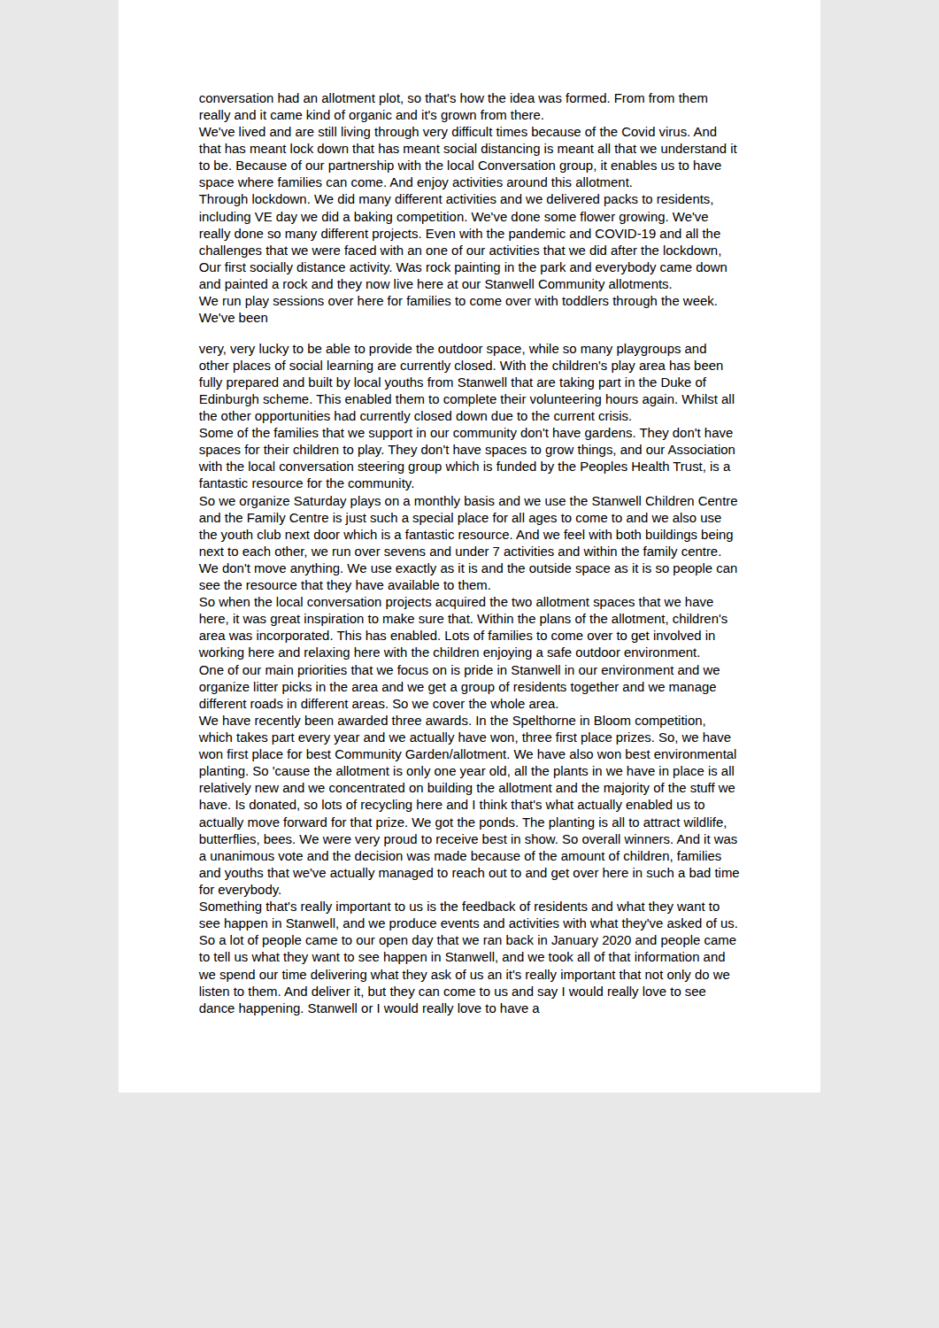conversation had an allotment plot, so that's how the idea was formed. From from them really and it came kind of organic and it's grown from there.
We've lived and are still living through very difficult times because of the Covid virus. And that has meant lock down that has meant social distancing is meant all that we understand it to be. Because of our partnership with the local Conversation group, it enables us to have space where families can come. And enjoy activities around this allotment.
Through lockdown. We did many different activities and we delivered packs to residents, including VE day we did a baking competition. We've done some flower growing. We've really done so many different projects. Even with the pandemic and COVID-19 and all the challenges that we were faced with an one of our activities that we did after the lockdown, Our first socially distance activity. Was rock painting in the park and everybody came down and painted a rock and they now live here at our Stanwell Community allotments.
We run play sessions over here for families to come over with toddlers through the week. We've been
very, very lucky to be able to provide the outdoor space, while so many playgroups and other places of social learning are currently closed. With the children's play area has been fully prepared and built by local youths from Stanwell that are taking part in the Duke of Edinburgh scheme. This enabled them to complete their volunteering hours again. Whilst all the other opportunities had currently closed down due to the current crisis.
Some of the families that we support in our community don't have gardens. They don't have spaces for their children to play. They don't have spaces to grow things, and our Association with the local conversation steering group which is funded by the Peoples Health Trust, is a fantastic resource for the community.
So we organize Saturday plays on a monthly basis and we use the Stanwell Children Centre and the Family Centre is just such a special place for all ages to come to and we also use the youth club next door which is a fantastic resource. And we feel with both buildings being next to each other, we run over sevens and under 7 activities and within the family centre. We don't move anything. We use exactly as it is and the outside space as it is so people can see the resource that they have available to them.
So when the local conversation projects acquired the two allotment spaces that we have here, it was great inspiration to make sure that. Within the plans of the allotment, children's area was incorporated. This has enabled. Lots of families to come over to get involved in working here and relaxing here with the children enjoying a safe outdoor environment.
One of our main priorities that we focus on is pride in Stanwell in our environment and we organize litter picks in the area and we get a group of residents together and we manage different roads in different areas. So we cover the whole area.
We have recently been awarded three awards. In the Spelthorne in Bloom competition, which takes part every year and we actually have won, three first place prizes. So, we have won first place for best Community Garden/allotment. We have also won best environmental planting. So 'cause the allotment is only one year old, all the plants in we have in place is all relatively new and we concentrated on building the allotment and the majority of the stuff we have. Is donated, so lots of recycling here and I think that's what actually enabled us to actually move forward for that prize. We got the ponds. The planting is all to attract wildlife, butterflies, bees. We were very proud to receive best in show. So overall winners. And it was a unanimous vote and the decision was made because of the amount of children, families and youths that we've actually managed to reach out to and get over here in such a bad time for everybody.
Something that's really important to us is the feedback of residents and what they want to see happen in Stanwell, and we produce events and activities with what they've asked of us. So a lot of people came to our open day that we ran back in January 2020 and people came to tell us what they want to see happen in Stanwell, and we took all of that information and we spend our time delivering what they ask of us an it's really important that not only do we listen to them. And deliver it, but they can come to us and say I would really love to see dance happening. Stanwell or I would really love to have a